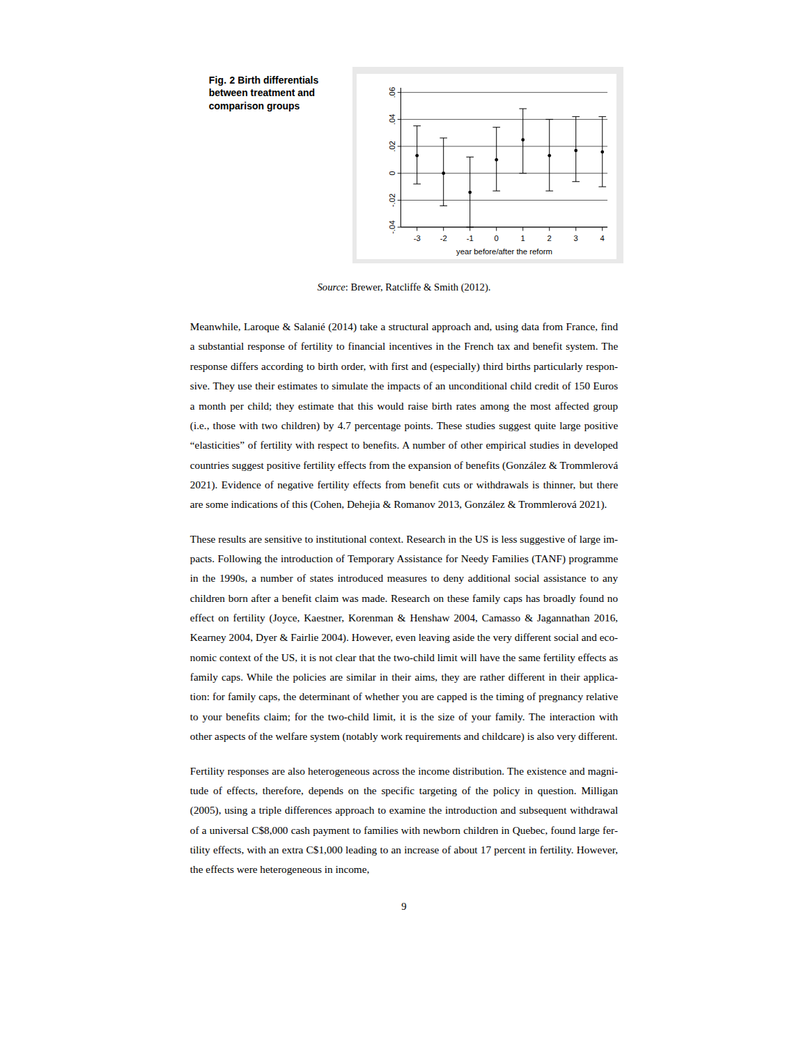Fig. 2 Birth differentials between treatment and comparison groups
.06 .04 .02 0 -.02 -.04 -3 -2 -1 0 1 2 3 4 year before/after the reform
Source: Brewer, Ratcliffe & Smith (2012).
Meanwhile, Laroque & Salanié (2014) take a structural approach and, using data from France, find a substantial response of fertility to financial incentives in the French tax and benefit system. The response differs according to birth order, with first and (especially) third births particularly responsive. They use their estimates to simulate the impacts of an unconditional child credit of 150 Euros a month per child; they estimate that this would raise birth rates among the most affected group (i.e., those with two children) by 4.7 percentage points. These studies suggest quite large positive “elasticities” of fertility with respect to benefits. A number of other empirical studies in developed countries suggest positive fertility effects from the expansion of benefits (González & Trommlerová 2021). Evidence of negative fertility effects from benefit cuts or withdrawals is thinner, but there are some indications of this (Cohen, Dehejia & Romanov 2013, González & Trommlerová 2021).
These results are sensitive to institutional context. Research in the US is less suggestive of large impacts. Following the introduction of Temporary Assistance for Needy Families (TANF) programme in the 1990s, a number of states introduced measures to deny additional social assistance to any children born after a benefit claim was made. Research on these family caps has broadly found no effect on fertility (Joyce, Kaestner, Korenman & Henshaw 2004, Camasso & Jagannathan 2016, Kearney 2004, Dyer & Fairlie 2004). However, even leaving aside the very different social and economic context of the US, it is not clear that the two-child limit will have the same fertility effects as family caps. While the policies are similar in their aims, they are rather different in their application: for family caps, the determinant of whether you are capped is the timing of pregnancy relative to your benefits claim; for the two-child limit, it is the size of your family. The interaction with other aspects of the welfare system (notably work requirements and childcare) is also very different.
Fertility responses are also heterogeneous across the income distribution. The existence and magnitude of effects, therefore, depends on the specific targeting of the policy in question. Milligan (2005), using a triple differences approach to examine the introduction and subsequent withdrawal of a universal C$8,000 cash payment to families with newborn children in Quebec, found large fertility effects, with an extra C$1,000 leading to an increase of about 17 percent in fertility. However, the effects were heterogeneous in income,
9